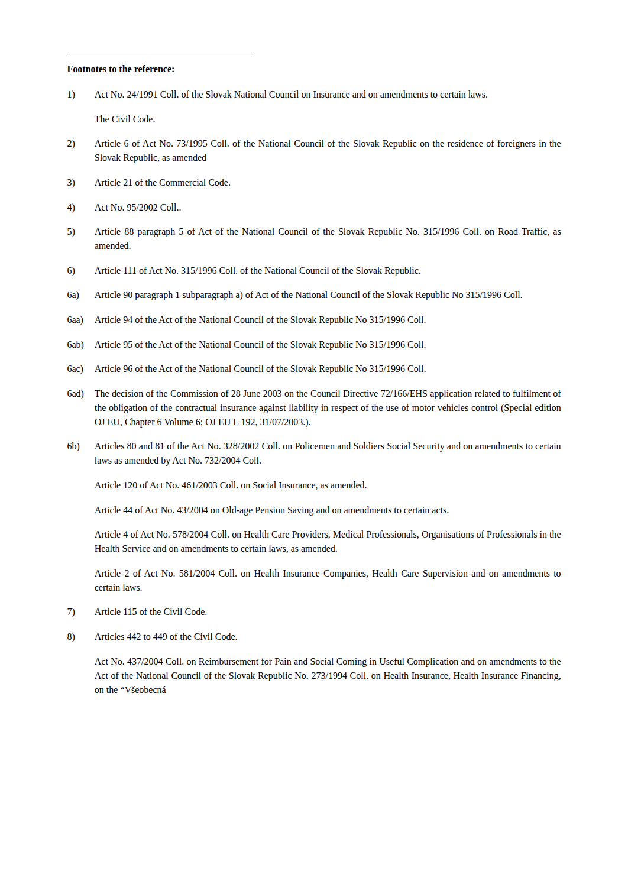Footnotes to the reference:
1)
Act No. 24/1991 Coll. of the Slovak National Council on Insurance and on amendments to certain laws.
The Civil Code.
2)
Article 6 of Act No. 73/1995 Coll. of the National Council of the Slovak Republic on the residence of foreigners in the Slovak Republic, as amended
3)
Article 21 of the Commercial Code.
4)
Act No. 95/2002 Coll..
5)
Article 88 paragraph 5 of Act of the National Council of the Slovak Republic No. 315/1996 Coll. on Road Traffic, as amended.
6)
Article 111 of Act No. 315/1996 Coll. of the National Council of the Slovak Republic.
6a)
Article 90 paragraph 1 subparagraph a) of Act of the National Council of the Slovak Republic No 315/1996 Coll.
6aa)
Article 94 of the Act of the National Council of the Slovak Republic No 315/1996 Coll.
6ab)
Article 95 of the Act of the National Council of the Slovak Republic No 315/1996 Coll.
6ac)
Article 96 of the Act of the National Council of the Slovak Republic No 315/1996 Coll.
6ad)
The decision of the Commission of 28 June 2003 on the Council Directive 72/166/EHS application related to fulfilment of the obligation of the contractual insurance against liability in respect of the use of motor vehicles control (Special edition OJ EU, Chapter 6 Volume 6; OJ EU L 192, 31/07/2003.).
6b)
Articles 80 and 81 of the Act No. 328/2002 Coll. on Policemen and Soldiers Social Security and on amendments to certain laws as amended by Act No. 732/2004 Coll.
Article 120 of Act No. 461/2003 Coll. on Social Insurance, as amended.
Article 44 of Act No. 43/2004 on Old-age Pension Saving and on amendments to certain acts.
Article 4 of Act No. 578/2004 Coll. on Health Care Providers, Medical Professionals, Organisations of Professionals in the Health Service and on amendments to certain laws, as amended.
Article 2 of Act No. 581/2004 Coll. on Health Insurance Companies, Health Care Supervision and on amendments to certain laws.
7)
Article 115 of the Civil Code.
8)
Articles 442 to 449 of the Civil Code.
Act No. 437/2004 Coll. on Reimbursement for Pain and Social Coming in Useful Complication and on amendments to the Act of the National Council of the Slovak Republic No. 273/1994 Coll. on Health Insurance, Health Insurance Financing, on the “Všeobecná